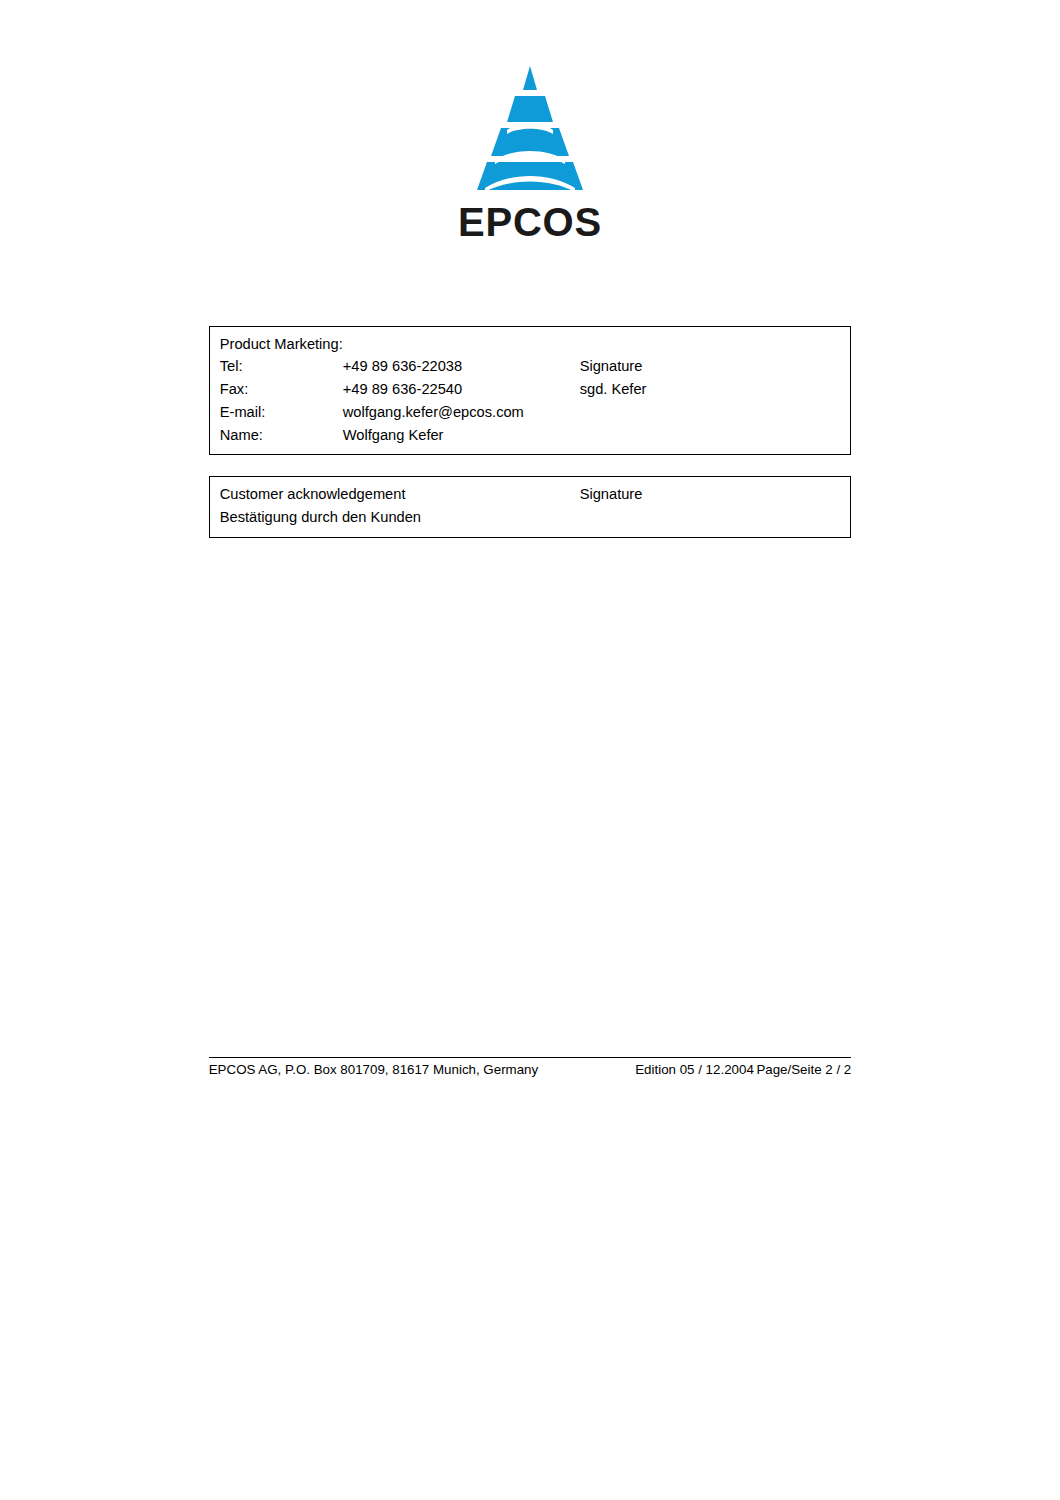EPCOS
| Product Marketing: | | |
| Tel: | +49 89 636-22038 | Signature |
| Fax: | +49 89 636-22540 | sgd. Kefer |
| E-mail: | wolfgang.kefer@epcos.com | |
| Name: | Wolfgang Kefer | |
| Customer acknowledgement | Signature |
| Bestätigung durch den Kunden | |
EPCOS AG, P.O. Box 801709, 81617 Munich, Germany
Edition 05 / 12.2004
Page/Seite 2 / 2